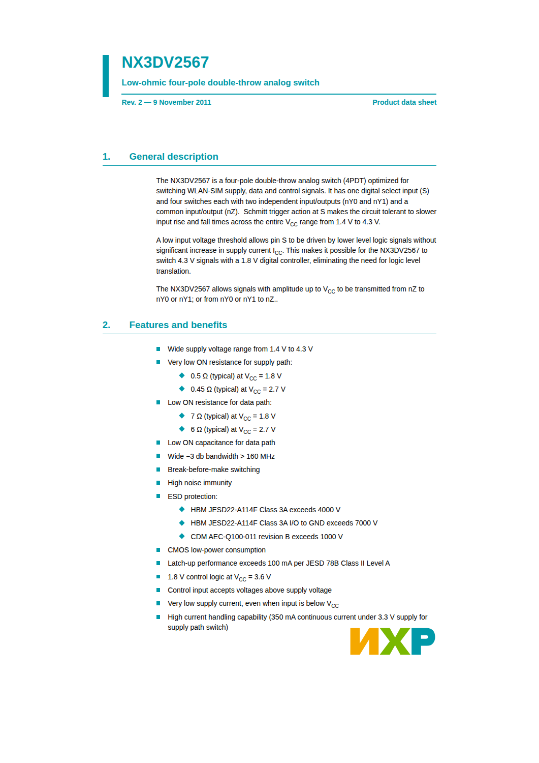NX3DV2567
Low-ohmic four-pole double-throw analog switch
Rev. 2 — 9 November 2011 Product data sheet
1. General description
The NX3DV2567 is a four-pole double-throw analog switch (4PDT) optimized for switching WLAN-SIM supply, data and control signals. It has one digital select input (S) and four switches each with two independent input/outputs (nY0 and nY1) and a common input/output (nZ). Schmitt trigger action at S makes the circuit tolerant to slower input rise and fall times across the entire VCC range from 1.4 V to 4.3 V.
A low input voltage threshold allows pin S to be driven by lower level logic signals without significant increase in supply current ICC. This makes it possible for the NX3DV2567 to switch 4.3 V signals with a 1.8 V digital controller, eliminating the need for logic level translation.
The NX3DV2567 allows signals with amplitude up to VCC to be transmitted from nZ to nY0 or nY1; or from nY0 or nY1 to nZ..
2. Features and benefits
Wide supply voltage range from 1.4 V to 4.3 V
Very low ON resistance for supply path:
0.5 Ω (typical) at VCC = 1.8 V
0.45 Ω (typical) at VCC = 2.7 V
Low ON resistance for data path:
7 Ω (typical) at VCC = 1.8 V
6 Ω (typical) at VCC = 2.7 V
Low ON capacitance for data path
Wide −3 db bandwidth > 160 MHz
Break-before-make switching
High noise immunity
ESD protection:
HBM JESD22-A114F Class 3A exceeds 4000 V
HBM JESD22-A114F Class 3A I/O to GND exceeds 7000 V
CDM AEC-Q100-011 revision B exceeds 1000 V
CMOS low-power consumption
Latch-up performance exceeds 100 mA per JESD 78B Class II Level A
1.8 V control logic at VCC = 3.6 V
Control input accepts voltages above supply voltage
Very low supply current, even when input is below VCC
High current handling capability (350 mA continuous current under 3.3 V supply for supply path switch)